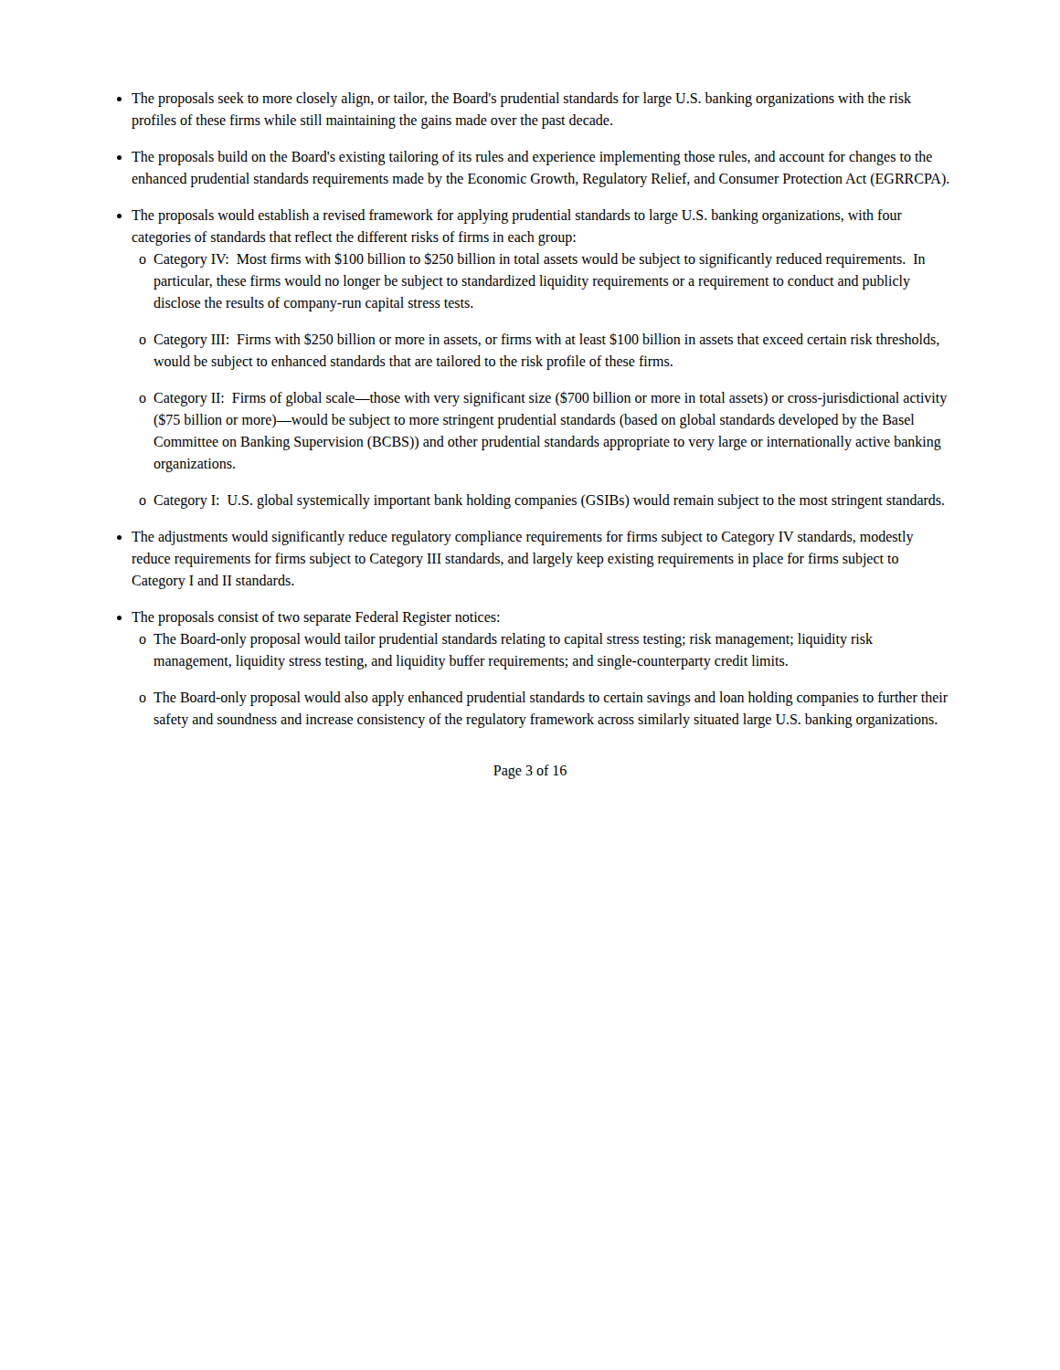The proposals seek to more closely align, or tailor, the Board's prudential standards for large U.S. banking organizations with the risk profiles of these firms while still maintaining the gains made over the past decade.
The proposals build on the Board's existing tailoring of its rules and experience implementing those rules, and account for changes to the enhanced prudential standards requirements made by the Economic Growth, Regulatory Relief, and Consumer Protection Act (EGRRCPA).
The proposals would establish a revised framework for applying prudential standards to large U.S. banking organizations, with four categories of standards that reflect the different risks of firms in each group:
Category IV: Most firms with $100 billion to $250 billion in total assets would be subject to significantly reduced requirements. In particular, these firms would no longer be subject to standardized liquidity requirements or a requirement to conduct and publicly disclose the results of company-run capital stress tests.
Category III: Firms with $250 billion or more in assets, or firms with at least $100 billion in assets that exceed certain risk thresholds, would be subject to enhanced standards that are tailored to the risk profile of these firms.
Category II: Firms of global scale—those with very significant size ($700 billion or more in total assets) or cross-jurisdictional activity ($75 billion or more)—would be subject to more stringent prudential standards (based on global standards developed by the Basel Committee on Banking Supervision (BCBS)) and other prudential standards appropriate to very large or internationally active banking organizations.
Category I: U.S. global systemically important bank holding companies (GSIBs) would remain subject to the most stringent standards.
The adjustments would significantly reduce regulatory compliance requirements for firms subject to Category IV standards, modestly reduce requirements for firms subject to Category III standards, and largely keep existing requirements in place for firms subject to Category I and II standards.
The proposals consist of two separate Federal Register notices:
The Board-only proposal would tailor prudential standards relating to capital stress testing; risk management; liquidity risk management, liquidity stress testing, and liquidity buffer requirements; and single-counterparty credit limits.
The Board-only proposal would also apply enhanced prudential standards to certain savings and loan holding companies to further their safety and soundness and increase consistency of the regulatory framework across similarly situated large U.S. banking organizations.
Page 3 of 16